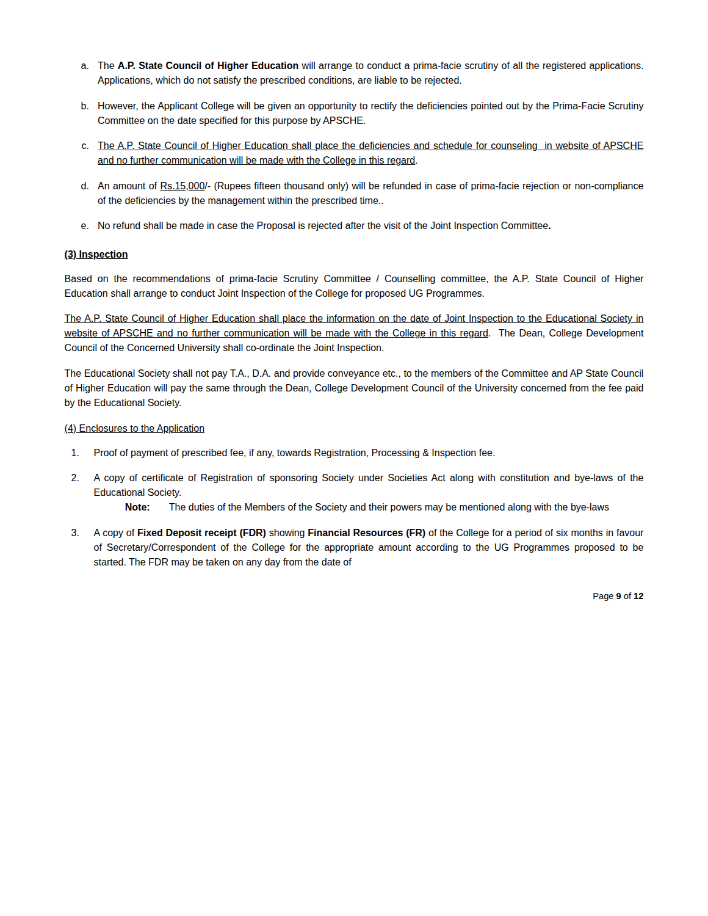The A.P. State Council of Higher Education will arrange to conduct a prima-facie scrutiny of all the registered applications. Applications, which do not satisfy the prescribed conditions, are liable to be rejected.
However, the Applicant College will be given an opportunity to rectify the deficiencies pointed out by the Prima-Facie Scrutiny Committee on the date specified for this purpose by APSCHE.
The A.P. State Council of Higher Education shall place the deficiencies and schedule for counseling in website of APSCHE and no further communication will be made with the College in this regard.
An amount of Rs.15,000/- (Rupees fifteen thousand only) will be refunded in case of prima-facie rejection or non-compliance of the deficiencies by the management within the prescribed time..
No refund shall be made in case the Proposal is rejected after the visit of the Joint Inspection Committee.
(3) Inspection
Based on the recommendations of prima-facie Scrutiny Committee / Counselling committee, the A.P. State Council of Higher Education shall arrange to conduct Joint Inspection of the College for proposed UG Programmes.
The A.P. State Council of Higher Education shall place the information on the date of Joint Inspection to the Educational Society in website of APSCHE and no further communication will be made with the College in this regard. The Dean, College Development Council of the Concerned University shall co-ordinate the Joint Inspection.
The Educational Society shall not pay T.A., D.A. and provide conveyance etc., to the members of the Committee and AP State Council of Higher Education will pay the same through the Dean, College Development Council of the University concerned from the fee paid by the Educational Society.
(4) Enclosures to the Application
Proof of payment of prescribed fee, if any, towards Registration, Processing & Inspection fee.
A copy of certificate of Registration of sponsoring Society under Societies Act along with constitution and bye-laws of the Educational Society.
Note: The duties of the Members of the Society and their powers may be mentioned along with the bye-laws
A copy of Fixed Deposit receipt (FDR) showing Financial Resources (FR) of the College for a period of six months in favour of Secretary/Correspondent of the College for the appropriate amount according to the UG Programmes proposed to be started. The FDR may be taken on any day from the date of
Page 9 of 12